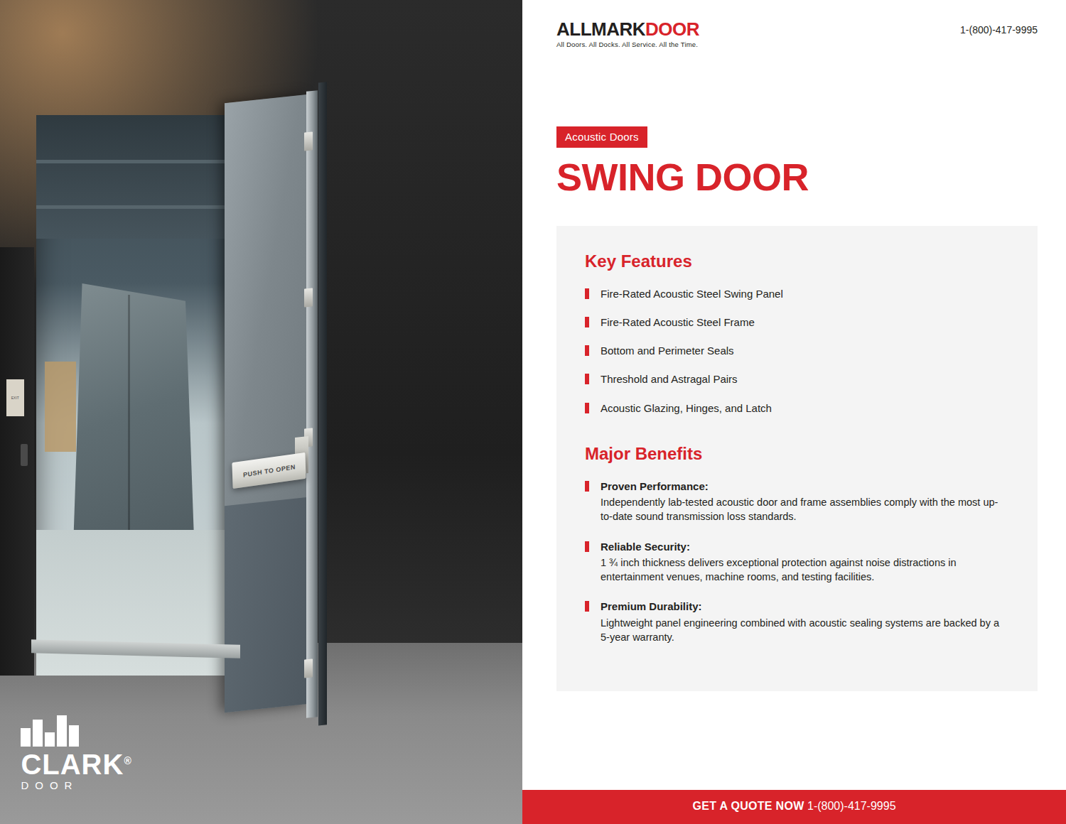EXIT
PUSH TO OPEN
CLARK®
DOOR
ALLMARK DOOR
All Doors. All Docks. All Service. All the Time.
1-(800)-417-9995
Acoustic Doors
SWING DOOR
Key Features
Fire-Rated Acoustic Steel Swing Panel
Fire-Rated Acoustic Steel Frame
Bottom and Perimeter Seals
Threshold and Astragal Pairs
Acoustic Glazing, Hinges, and Latch
Major Benefits
Proven Performance:
Independently lab-tested acoustic door and frame assemblies comply with the most up-to-date sound transmission loss standards.
Reliable Security:
1 ¾ inch thickness delivers exceptional protection against noise distractions in entertainment venues, machine rooms, and testing facilities.
Premium Durability:
Lightweight panel engineering combined with acoustic sealing systems are backed by a 5-year warranty.
GET A QUOTE NOW 1-(800)-417-9995